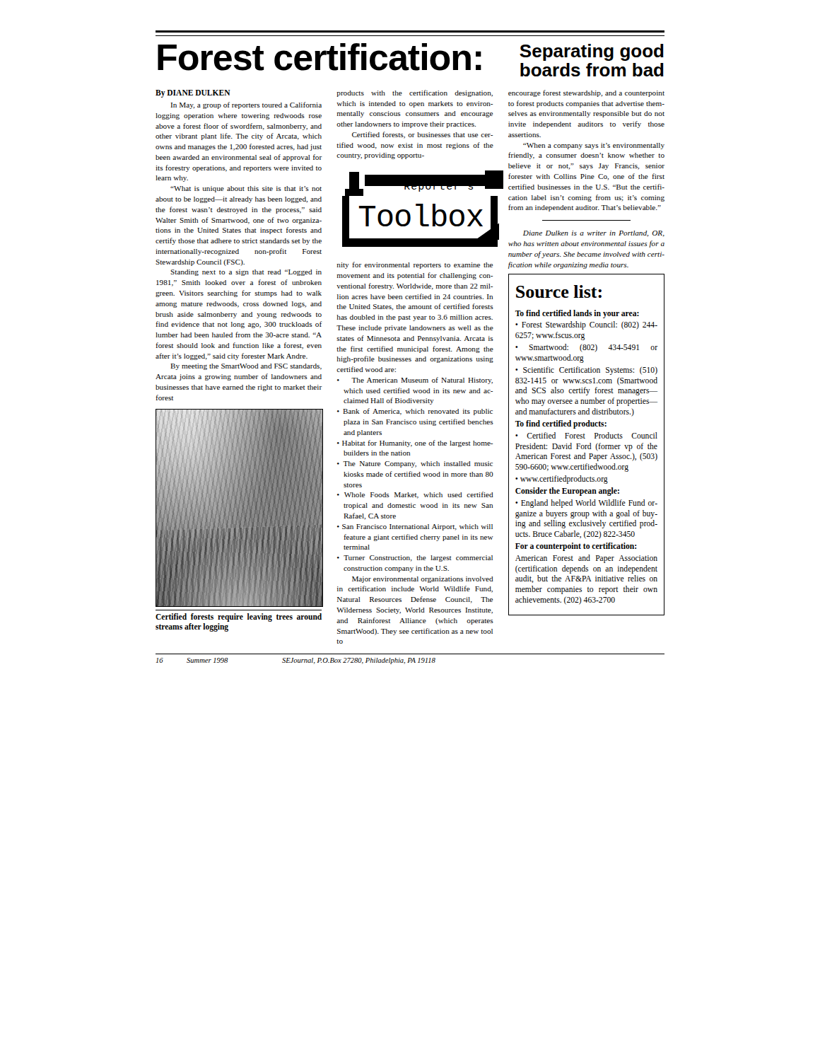Forest certification:
Separating good
boards from bad
By DIANE DULKEN
In May, a group of reporters toured a California logging operation where towering redwoods rose above a forest floor of swordfern, salmonberry, and other vibrant plant life. The city of Arcata, which owns and manages the 1,200 forested acres, had just been awarded an environmental seal of approval for its forestry operations, and reporters were invited to learn why.
“What is unique about this site is that it’s not about to be logged—it already has been logged, and the forest wasn’t destroyed in the process,” said Walter Smith of Smartwood, one of two organizations in the United States that inspect forests and certify those that adhere to strict standards set by the internationally-recognized non-profit Forest Stewardship Council (FSC).
Standing next to a sign that read “Logged in 1981,” Smith looked over a forest of unbroken green. Visitors searching for stumps had to walk among mature redwoods, cross downed logs, and brush aside salmonberry and young redwoods to find evidence that not long ago, 300 truckloads of lumber had been hauled from the 30-acre stand. “A forest should look and function like a forest, even after it’s logged,” said city forester Mark Andre.
By meeting the SmartWood and FSC standards, Arcata joins a growing number of landowners and businesses that have earned the right to market their forest
Certified forests require leaving trees around streams after logging
products with the certification designation, which is intended to open markets to environmentally conscious consumers and encourage other landowners to improve their practices.
Certified forests, or businesses that use certified wood, now exist in most regions of the country, providing opportu-
Reporter s
Toolbox
nity for environmental reporters to examine the movement and its potential for challenging conventional forestry. Worldwide, more than 22 million acres have been certified in 24 countries. In the United States, the amount of certified forests has doubled in the past year to 3.6 million acres. These include private landowners as well as the states of Minnesota and Pennsylvania. Arcata is the first certified municipal forest. Among the high-profile businesses and organizations using certified wood are:
• The American Museum of Natural History, which used certified wood in its new and acclaimed Hall of Biodiversity
• Bank of America, which renovated its public plaza in San Francisco using certified benches and planters
• Habitat for Humanity, one of the largest homebuilders in the nation
• The Nature Company, which installed music kiosks made of certified wood in more than 80 stores
• Whole Foods Market, which used certified tropical and domestic wood in its new San Rafael, CA store
• San Francisco International Airport, which will feature a giant certified cherry panel in its new terminal
• Turner Construction, the largest commercial construction company in the U.S.
Major environmental organizations involved in certification include World Wildlife Fund, Natural Resources Defense Council, The Wilderness Society, World Resources Institute, and Rainforest Alliance (which operates SmartWood). They see certification as a new tool to
encourage forest stewardship, and a counterpoint to forest products companies that advertise themselves as environmentally responsible but do not invite independent auditors to verify those assertions.
“When a company says it’s environmentally friendly, a consumer doesn’t know whether to believe it or not,” says Jay Francis, senior forester with Collins Pine Co, one of the first certified businesses in the U.S. “But the certification label isn’t coming from us; it’s coming from an independent auditor. That’s believable.”
Diane Dulken is a writer in Portland, OR, who has written about environmental issues for a number of years. She became involved with certification while organizing media tours.
Source list:
To find certified lands in your area:
• Forest Stewardship Council: (802) 244-6257; www.fscus.org
• Smartwood: (802) 434-5491 or www.smartwood.org
• Scientific Certification Systems: (510) 832-1415 or www.scs1.com (Smartwood and SCS also certify forest managers—who may oversee a number of properties—and manufacturers and distributors.)
To find certified products:
• Certified Forest Products Council President: David Ford (former vp of the American Forest and Paper Assoc.), (503) 590-6600; www.certifiedwood.org
• www.certifiedproducts.org
Consider the European angle:
• England helped World Wildlife Fund organize a buyers group with a goal of buying and selling exclusively certified products. Bruce Cabarle, (202) 822-3450
For a counterpoint to certification:
American Forest and Paper Association (certification depends on an independent audit, but the AF&PA initiative relies on member companies to report their own achievements. (202) 463-2700
16 Summer 1998 SEJournal, P.O.Box 27280, Philadelphia, PA 19118